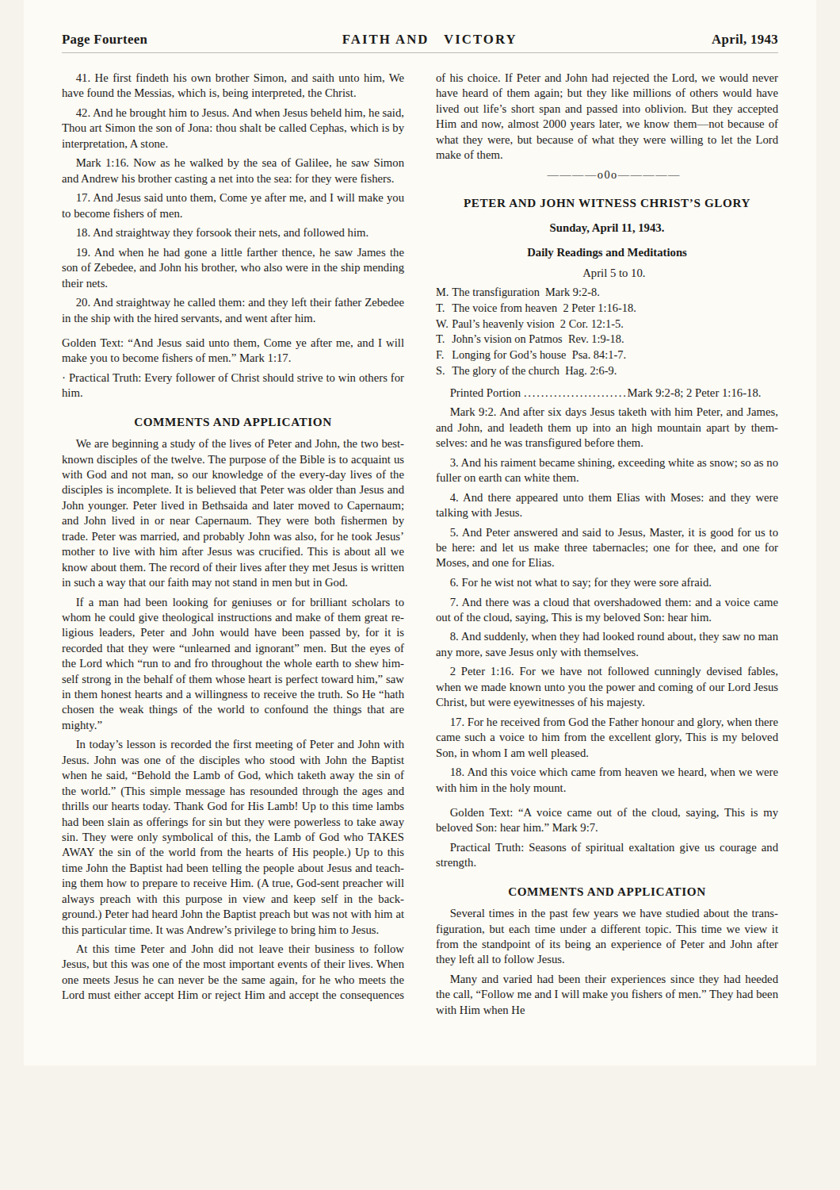Page Fourteen FAITH AND VICTORY April, 1943
41. He first findeth his own brother Simon, and saith unto him, We have found the Messias, which is, being interpreted, the Christ.
42. And he brought him to Jesus. And when Jesus beheld him, he said, Thou art Simon the son of Jona: thou shalt be called Cephas, which is by interpretation, A stone.
Mark 1:16. Now as he walked by the sea of Galilee, he saw Simon and Andrew his brother casting a net into the sea: for they were fishers.
17. And Jesus said unto them, Come ye after me, and I will make you to become fishers of men.
18. And straightway they forsook their nets, and followed him.
19. And when he had gone a little farther thence, he saw James the son of Zebedee, and John his brother, who also were in the ship mending their nets.
20. And straightway he called them: and they left their father Zebedee in the ship with the hired servants, and went after him.
Golden Text: “And Jesus said unto them, Come ye after me, and I will make you to become fishers of men.” Mark 1:17.
· Practical Truth: Every follower of Christ should strive to win others for him.
Comments and Application
We are beginning a study of the lives of Peter and John, the two best-known disciples of the twelve. The purpose of the Bible is to acquaint us with God and not man, so our knowledge of the every-day lives of the disciples is incomplete. It is believed that Peter was older than Jesus and John younger. Peter lived in Bethsaida and later moved to Capernaum; and John lived in or near Capernaum. They were both fishermen by trade. Peter was married, and probably John was also, for he took Jesus’ mother to live with him after Jesus was crucified. This is about all we know about them. The record of their lives after they met Jesus is written in such a way that our faith may not stand in men but in God.
If a man had been looking for geniuses or for brilliant scholars to whom he could give theological instructions and make of them great religious leaders, Peter and John would have been passed by, for it is recorded that they were “unlearned and ignorant” men. But the eyes of the Lord which “run to and fro throughout the whole earth to shew himself strong in the behalf of them whose heart is perfect toward him,” saw in them honest hearts and a willingness to receive the truth. So He “hath chosen the weak things of the world to confound the things that are mighty.”
In today’s lesson is recorded the first meeting of Peter and John with Jesus. John was one of the disciples who stood with John the Baptist when he said, “Behold the Lamb of God, which taketh away the sin of the world.” (This simple message has resounded through the ages and thrills our hearts today. Thank God for His Lamb! Up to this time lambs had been slain as offerings for sin but they were powerless to take away sin. They were only symbolical of this, the Lamb of God who TAKES AWAY the sin of the world from the hearts of His people.) Up to this time John the Baptist had been telling the people about Jesus and teaching them how to prepare to receive Him. (A true, God-sent preacher will always preach with this purpose in view and keep self in the background.) Peter had heard John the Baptist preach but was not with him at this particular time. It was Andrew’s privilege to bring him to Jesus.
At this time Peter and John did not leave their business to follow Jesus, but this was one of the most important events of their lives. When one meets Jesus he can never be the same again, for he who meets the Lord must either accept Him or reject Him and accept the consequences of his choice. If Peter and John had rejected the Lord, we would never have heard of them again; but they like millions of others would have lived out life’s short span and passed into oblivion. But they accepted Him and now, almost 2000 years later, we know them—not because of what they were, but because of what they were willing to let the Lord make of them.
————o0o—————
Peter and John Witness Christ’s Glory
Sunday, April 11, 1943.
Daily Readings and Meditations
April 5 to 10.
M. The transfiguration Mark 9:2-8.
T. The voice from heaven 2 Peter 1:16-18.
W. Paul’s heavenly vision 2 Cor. 12:1-5.
T. John’s vision on Patmos Rev. 1:9-18.
F. Longing for God’s house Psa. 84:1-7.
S. The glory of the church Hag. 2:6-9.
Printed Portion ........................ Mark 9:2-8; 2 Peter 1:16-18.
Mark 9:2. And after six days Jesus taketh with him Peter, and James, and John, and leadeth them up into an high mountain apart by themselves: and he was transfigured before them.
3. And his raiment became shining, exceeding white as snow; so as no fuller on earth can white them.
4. And there appeared unto them Elias with Moses: and they were talking with Jesus.
5. And Peter answered and said to Jesus, Master, it is good for us to be here: and let us make three tabernacles; one for thee, and one for Moses, and one for Elias.
6. For he wist not what to say; for they were sore afraid.
7. And there was a cloud that overshadowed them: and a voice came out of the cloud, saying, This is my beloved Son: hear him.
8. And suddenly, when they had looked round about, they saw no man any more, save Jesus only with themselves.
2 Peter 1:16. For we have not followed cunningly devised fables, when we made known unto you the power and coming of our Lord Jesus Christ, but were eyewitnesses of his majesty.
17. For he received from God the Father honour and glory, when there came such a voice to him from the excellent glory, This is my beloved Son, in whom I am well pleased.
18. And this voice which came from heaven we heard, when we were with him in the holy mount.
Golden Text: “A voice came out of the cloud, saying, This is my beloved Son: hear him.” Mark 9:7.
Practical Truth: Seasons of spiritual exaltation give us courage and strength.
Comments and Application
Several times in the past few years we have studied about the transfiguration, but each time under a different topic. This time we view it from the standpoint of its being an experience of Peter and John after they left all to follow Jesus.
Many and varied had been their experiences since they had heeded the call, “Follow me and I will make you fishers of men.” They had been with Him when He